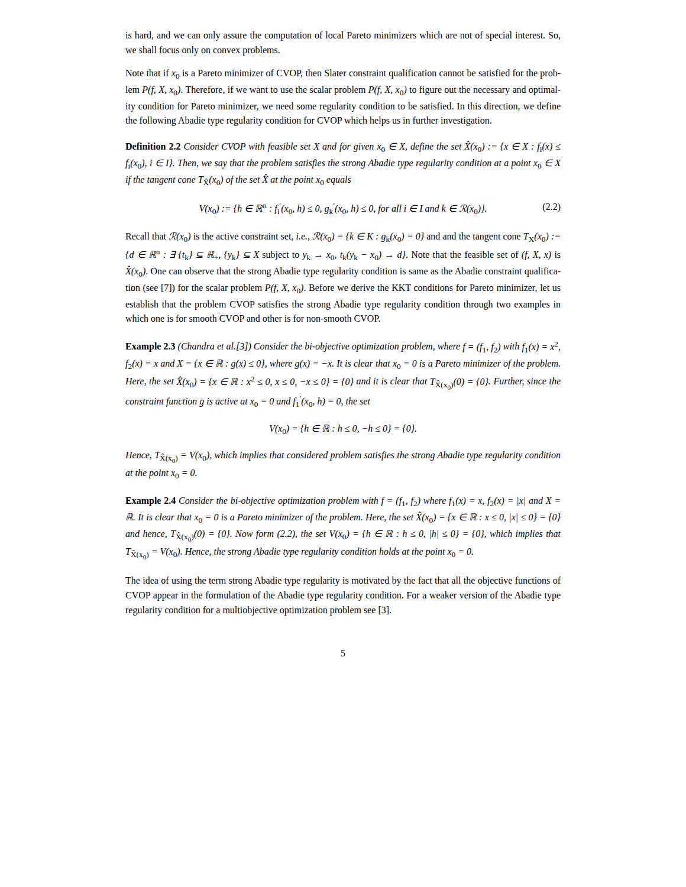is hard, and we can only assure the computation of local Pareto minimizers which are not of special interest. So, we shall focus only on convex problems.
Note that if x0 is a Pareto minimizer of CVOP, then Slater constraint qualification cannot be satisfied for the problem P(f, X, x0). Therefore, if we want to use the scalar problem P(f, X, x0) to figure out the necessary and optimality condition for Pareto minimizer, we need some regularity condition to be satisfied. In this direction, we define the following Abadie type regularity condition for CVOP which helps us in further investigation.
Definition 2.2 Consider CVOP with feasible set X and for given x0 ∈ X, define the set X̂(x0) := {x ∈ X : fi(x) ≤ fi(x0), i ∈ I}. Then, we say that the problem satisfies the strong Abadie type regularity condition at a point x0 ∈ X if the tangent cone TX̂(x0) of the set X̂ at the point x0 equals
V(x0) := {h ∈ ℝn : fi′(x0, h) ≤ 0, gk′(x0, h) ≤ 0, for all i ∈ I and k ∈ ℛ(x0)}. (2.2)
Recall that ℛ(x0) is the active constraint set, i.e., ℛ(x0) = {k ∈ K : gk(x0) = 0} and and the tangent cone TX(x0) := {d ∈ ℝn : ∃ {tk} ⊆ ℝ+, {yk} ⊆ X subject to yk → x0, tk(yk − x0) → d}. Note that the feasible set of (f, X, x) is X̂(x0). One can observe that the strong Abadie type regularity condition is same as the Abadie constraint qualification (see [7]) for the scalar problem P(f, X, x0). Before we derive the KKT conditions for Pareto minimizer, let us establish that the problem CVOP satisfies the strong Abadie type regularity condition through two examples in which one is for smooth CVOP and other is for non-smooth CVOP.
Example 2.3 (Chandra et al.[3]) Consider the bi-objective optimization problem, where f = (f1, f2) with f1(x) = x2, f2(x) = x and X = {x ∈ ℝ : g(x) ≤ 0}, where g(x) = −x. It is clear that x0 = 0 is a Pareto minimizer of the problem. Here, the set X̂(x0) = {x ∈ ℝ : x2 ≤ 0, x ≤ 0, −x ≤ 0} = {0} and it is clear that TX̂(x0)(0) = {0}. Further, since the constraint function g is active at x0 = 0 and f1′(x0, h) = 0, the set
V(x0) = {h ∈ ℝ : h ≤ 0, −h ≤ 0} = {0}.
Hence, TX̂(x0) = V(x0), which implies that considered problem satisfies the strong Abadie type regularity condition at the point x0 = 0.
Example 2.4 Consider the bi-objective optimization problem with f = (f1, f2) where f1(x) = x, f2(x) = |x| and X = ℝ. It is clear that x0 = 0 is a Pareto minimizer of the problem. Here, the set X̂(x0) = {x ∈ ℝ : x ≤ 0, |x| ≤ 0} = {0} and hence, TX̂(x0)(0) = {0}. Now form (2.2), the set V(x0) = {h ∈ ℝ : h ≤ 0, |h| ≤ 0} = {0}, which implies that TX̂(x0) = V(x0). Hence, the strong Abadie type regularity condition holds at the point x0 = 0.
The idea of using the term strong Abadie type regularity is motivated by the fact that all the objective functions of CVOP appear in the formulation of the Abadie type regularity condition. For a weaker version of the Abadie type regularity condition for a multiobjective optimization problem see [3].
5